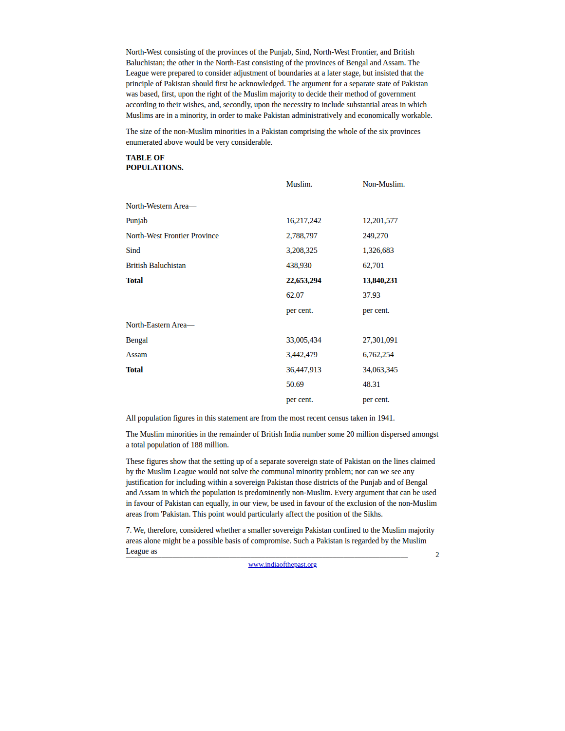North-West consisting of the provinces of the Punjab, Sind, North-West Frontier, and British Baluchistan; the other in the North-East consisting of the provinces of Bengal and Assam. The League were prepared to consider adjustment of boundaries at a later stage, but insisted that the principle of Pakistan should first be acknowledged. The argument for a separate state of Pakistan was based, first, upon the right of the Muslim majority to decide their method of government according to their wishes, and, secondly, upon the necessity to include substantial areas in which Muslims are in a minority, in order to make Pakistan administratively and economically workable.
The size of the non-Muslim minorities in a Pakistan comprising the whole of the six provinces enumerated above would be very considerable.
TABLE OF
POPULATIONS.
| | Muslim. | Non-Muslim. |
| North-Western Area— | | |
| Punjab | 16,217,242 | 12,201,577 |
| North-West Frontier Province | 2,788,797 | 249,270 |
| Sind | 3,208,325 | 1,326,683 |
| British Baluchistan | 438,930 | 62,701 |
| Total | 22,653,294 | 13,840,231 |
| | 62.07 | 37.93 |
| | per cent. | per cent. |
| North-Eastern Area— | | |
| Bengal | 33,005,434 | 27,301,091 |
| Assam | 3,442,479 | 6,762,254 |
| Total | 36,447,913 | 34,063,345 |
| | 50.69 | 48.31 |
| | per cent. | per cent. |
All population figures in this statement are from the most recent census taken in 1941.
The Muslim minorities in the remainder of British India number some 20 million dispersed amongst a total population of 188 million.
These figures show that the setting up of a separate sovereign state of Pakistan on the lines claimed by the Muslim League would not solve the communal minority problem; nor can we see any justification for including within a sovereign Pakistan those districts of the Punjab and of Bengal and Assam in which the population is predominently non-Muslim. Every argument that can be used in favour of Pakistan can equally, in our view, be used in favour of the exclusion of the non-Muslim areas from 'Pakistan. This point would particularly affect the position of the Sikhs.
7. We, therefore, considered whether a smaller sovereign Pakistan confined to the Muslim majority areas alone might be a possible basis of compromise. Such a Pakistan is regarded by the Muslim League as
_______________________________________________________________________________ 2
www.indiaofthepast.org